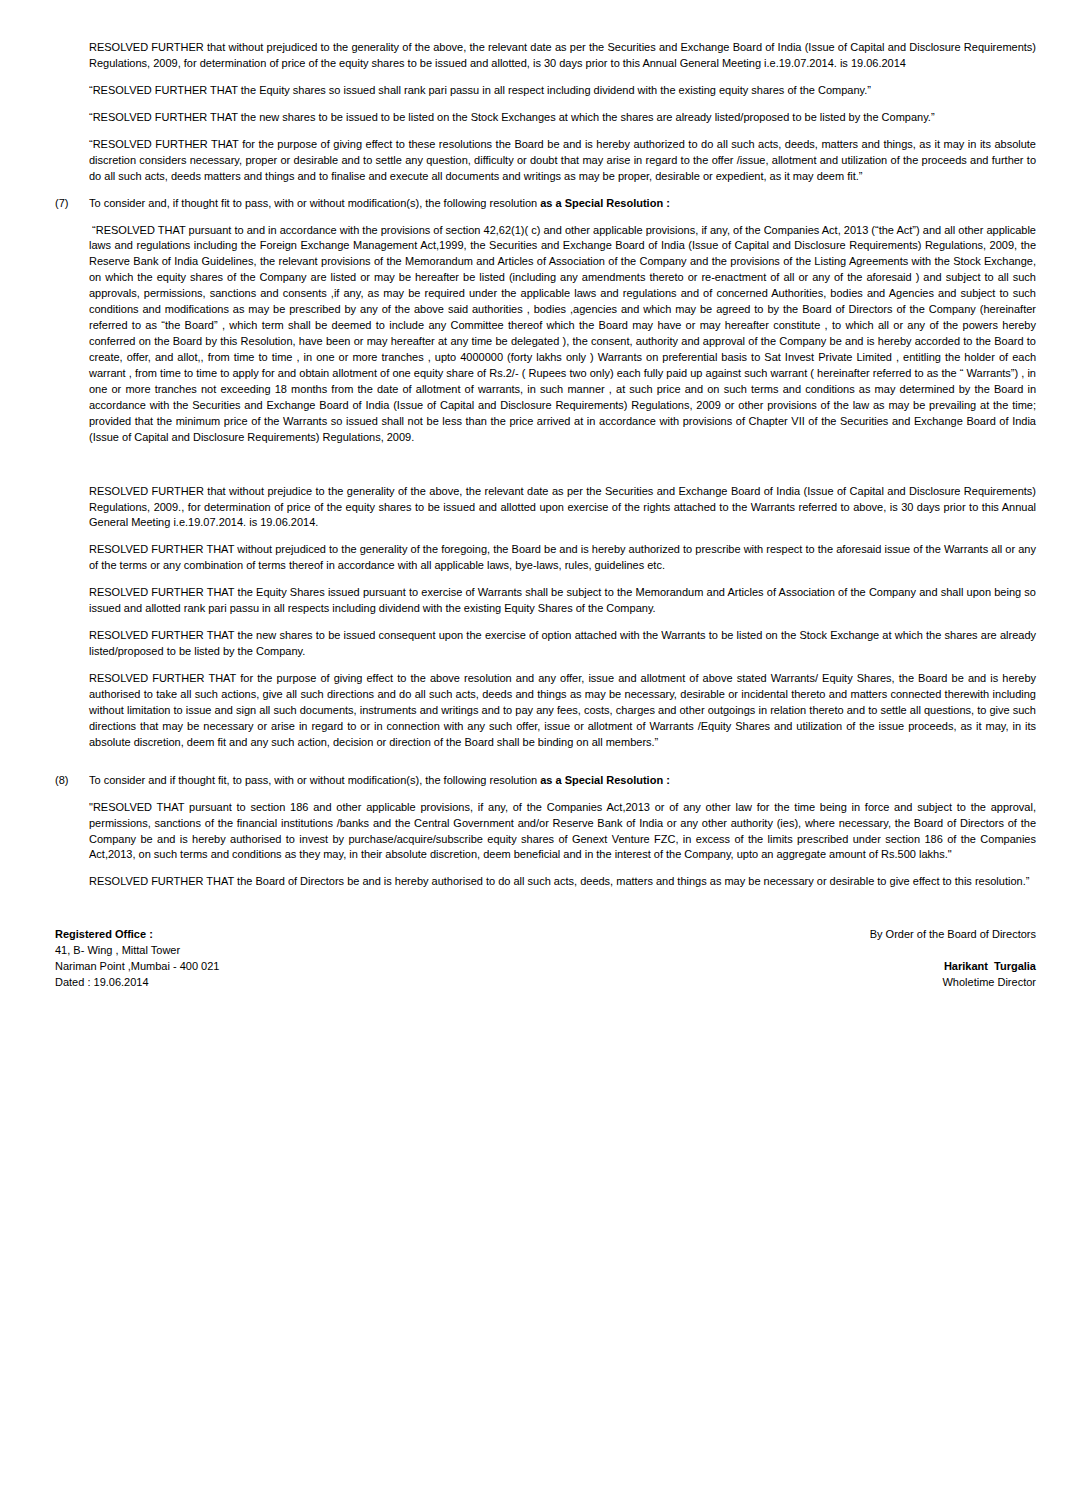RESOLVED FURTHER that without prejudiced to the generality of the above, the relevant date as per the Securities and Exchange Board of India (Issue of Capital and Disclosure Requirements) Regulations, 2009, for determination of price of the equity shares to be issued and allotted, is 30 days prior to this Annual General Meeting i.e.19.07.2014. is 19.06.2014
“RESOLVED FURTHER THAT the Equity shares so issued shall rank pari passu in all respect including dividend with the existing equity shares of the Company.”
“RESOLVED FURTHER THAT the new shares to be issued to be listed on the Stock Exchanges at which the shares are already listed/proposed to be listed by the Company.”
“RESOLVED FURTHER THAT for the purpose of giving effect to these resolutions the Board be and is hereby authorized to do all such acts, deeds, matters and things, as it may in its absolute discretion considers necessary, proper or desirable and to settle any question, difficulty or doubt that may arise in regard to the offer /issue, allotment and utilization of the proceeds and further to do all such acts, deeds matters and things and to finalise and execute all documents and writings as may be proper, desirable or expedient, as it may deem fit.”
(7)
To consider and, if thought fit to pass, with or without modification(s), the following resolution as a Special Resolution :
“RESOLVED THAT pursuant to and in accordance with the provisions of section 42,62(1)( c) and other applicable provisions, if any, of the Companies Act, 2013 (“the Act”) and all other applicable laws and regulations including the Foreign Exchange Management Act,1999, the Securities and Exchange Board of India (Issue of Capital and Disclosure Requirements) Regulations, 2009, the Reserve Bank of India Guidelines, the relevant provisions of the Memorandum and Articles of Association of the Company and the provisions of the Listing Agreements with the Stock Exchange, on which the equity shares of the Company are listed or may be hereafter be listed (including any amendments thereto or re-enactment of all or any of the aforesaid ) and subject to all such approvals, permissions, sanctions and consents ,if any, as may be required under the applicable laws and regulations and of concerned Authorities, bodies and Agencies and subject to such conditions and modifications as may be prescribed by any of the above said authorities , bodies ,agencies and which may be agreed to by the Board of Directors of the Company (hereinafter referred to as “the Board” , which term shall be deemed to include any Committee thereof which the Board may have or may hereafter constitute , to which all or any of the powers hereby conferred on the Board by this Resolution, have been or may hereafter at any time be delegated ), the consent, authority and approval of the Company be and is hereby accorded to the Board to create, offer, and allot,, from time to time , in one or more tranches , upto 4000000 (forty lakhs only ) Warrants on preferential basis to Sat Invest Private Limited , entitling the holder of each warrant , from time to time to apply for and obtain allotment of one equity share of Rs.2/- ( Rupees two only) each fully paid up against such warrant ( hereinafter referred to as the “ Warrants”) , in one or more tranches not exceeding 18 months from the date of allotment of warrants, in such manner , at such price and on such terms and conditions as may determined by the Board in accordance with the Securities and Exchange Board of India (Issue of Capital and Disclosure Requirements) Regulations, 2009 or other provisions of the law as may be prevailing at the time; provided that the minimum price of the Warrants so issued shall not be less than the price arrived at in accordance with provisions of Chapter VII of the Securities and Exchange Board of India (Issue of Capital and Disclosure Requirements) Regulations, 2009.
RESOLVED FURTHER that without prejudice to the generality of the above, the relevant date as per the Securities and Exchange Board of India (Issue of Capital and Disclosure Requirements) Regulations, 2009., for determination of price of the equity shares to be issued and allotted upon exercise of the rights attached to the Warrants referred to above, is 30 days prior to this Annual General Meeting i.e.19.07.2014. is 19.06.2014.
RESOLVED FURTHER THAT without prejudiced to the generality of the foregoing, the Board be and is hereby authorized to prescribe with respect to the aforesaid issue of the Warrants all or any of the terms or any combination of terms thereof in accordance with all applicable laws, bye-laws, rules, guidelines etc.
RESOLVED FURTHER THAT the Equity Shares issued pursuant to exercise of Warrants shall be subject to the Memorandum and Articles of Association of the Company and shall upon being so issued and allotted rank pari passu in all respects including dividend with the existing Equity Shares of the Company.
RESOLVED FURTHER THAT the new shares to be issued consequent upon the exercise of option attached with the Warrants to be listed on the Stock Exchange at which the shares are already listed/proposed to be listed by the Company.
RESOLVED FURTHER THAT for the purpose of giving effect to the above resolution and any offer, issue and allotment of above stated Warrants/ Equity Shares, the Board be and is hereby authorised to take all such actions, give all such directions and do all such acts, deeds and things as may be necessary, desirable or incidental thereto and matters connected therewith including without limitation to issue and sign all such documents, instruments and writings and to pay any fees, costs, charges and other outgoings in relation thereto and to settle all questions, to give such directions that may be necessary or arise in regard to or in connection with any such offer, issue or allotment of Warrants /Equity Shares and utilization of the issue proceeds, as it may, in its absolute discretion, deem fit and any such action, decision or direction of the Board shall be binding on all members.”
(8)
To consider and if thought fit, to pass, with or without modification(s), the following resolution as a Special Resolution :
"RESOLVED THAT pursuant to section 186 and other applicable provisions, if any, of the Companies Act,2013 or of any other law for the time being in force and subject to the approval, permissions, sanctions of the financial institutions /banks and the Central Government and/or Reserve Bank of India or any other authority (ies), where necessary, the Board of Directors of the Company be and is hereby authorised to invest by purchase/acquire/subscribe equity shares of Genext Venture FZC, in excess of the limits prescribed under section 186 of the Companies Act,2013, on such terms and conditions as they may, in their absolute discretion, deem beneficial and in the interest of the Company, upto an aggregate amount of Rs.500 lakhs."
RESOLVED FURTHER THAT the Board of Directors be and is hereby authorised to do all such acts, deeds, matters and things as may be necessary or desirable to give effect to this resolution.”
Registered Office :
41, B- Wing , Mittal Tower
Nariman Point ,Mumbai - 400 021
Dated : 19.06.2014
By Order of the Board of Directors
Harikant Turgalia
Wholetime Director